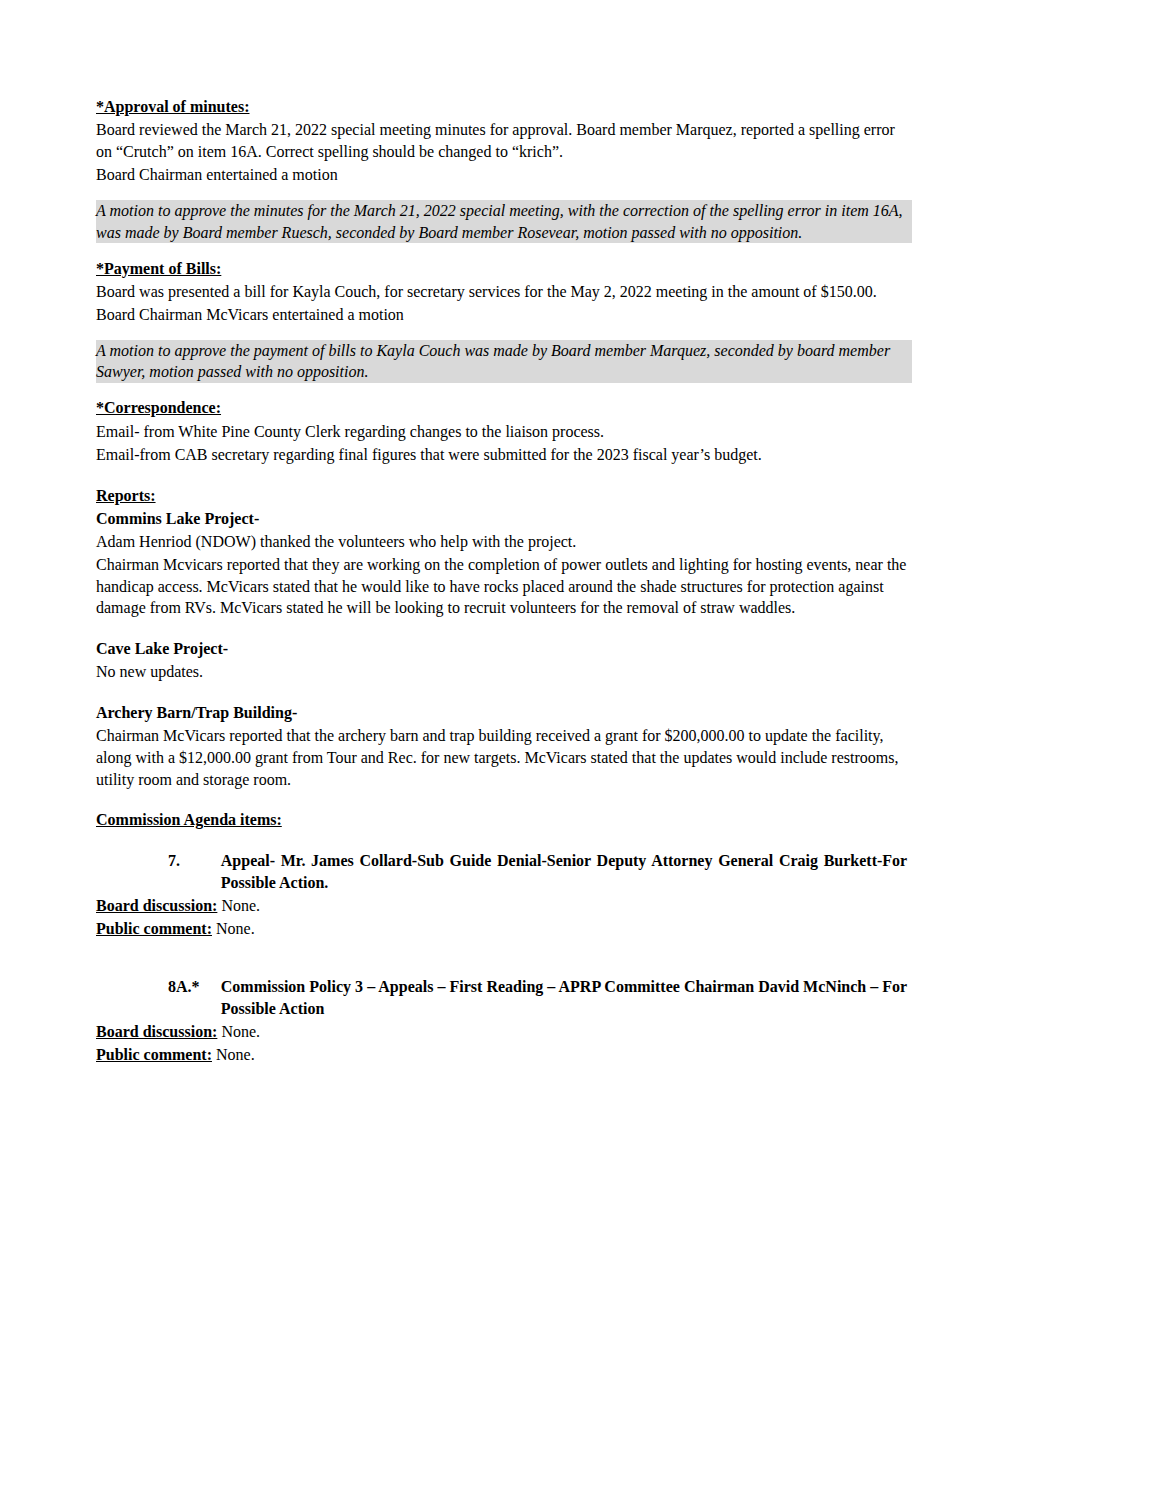*Approval of minutes:
Board reviewed the March 21, 2022 special meeting minutes for approval. Board member Marquez, reported a spelling error on “Crutch” on item 16A. Correct spelling should be changed to “krich”.
Board Chairman entertained a motion
A motion to approve the minutes for the March 21, 2022 special meeting, with the correction of the spelling error in item 16A, was made by Board member Ruesch, seconded by Board member Rosevear, motion passed with no opposition.
*Payment of Bills:
Board was presented a bill for Kayla Couch, for secretary services for the May 2, 2022 meeting in the amount of $150.00.
Board Chairman McVicars entertained a motion
A motion to approve the payment of bills to Kayla Couch was made by Board member Marquez, seconded by board member Sawyer, motion passed with no opposition.
*Correspondence:
Email- from White Pine County Clerk regarding changes to the liaison process.
Email-from CAB secretary regarding final figures that were submitted for the 2023 fiscal year’s budget.
Reports:
Commins Lake Project-
Adam Henriod (NDOW) thanked the volunteers who help with the project.
Chairman Mcvicars reported that they are working on the completion of power outlets and lighting for hosting events, near the handicap access. McVicars stated that he would like to have rocks placed around the shade structures for protection against damage from RVs. McVicars stated he will be looking to recruit volunteers for the removal of straw waddles.
Cave Lake Project-
No new updates.
Archery Barn/Trap Building-
Chairman McVicars reported that the archery barn and trap building received a grant for $200,000.00 to update the facility, along with a $12,000.00 grant from Tour and Rec. for new targets. McVicars stated that the updates would include restrooms, utility room and storage room.
Commission Agenda items:
7. Appeal- Mr. James Collard-Sub Guide Denial-Senior Deputy Attorney General Craig Burkett-For Possible Action.
Board discussion: None.
Public comment: None.
8A.*Commission Policy 3 – Appeals – First Reading – APRP Committee Chairman David McNinch – For Possible Action
Board discussion: None.
Public comment: None.